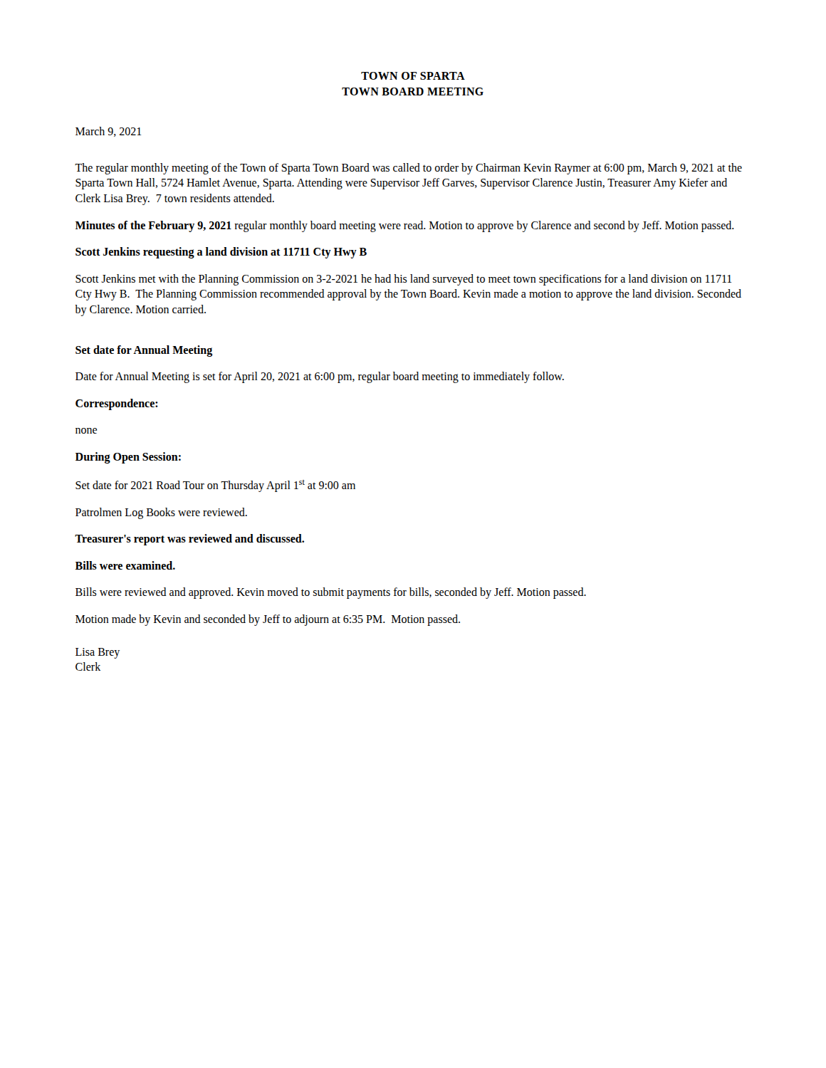TOWN OF SPARTA
TOWN BOARD MEETING
March 9, 2021
The regular monthly meeting of the Town of Sparta Town Board was called to order by Chairman Kevin Raymer at 6:00 pm, March 9, 2021 at the Sparta Town Hall, 5724 Hamlet Avenue, Sparta. Attending were Supervisor Jeff Garves, Supervisor Clarence Justin, Treasurer Amy Kiefer and Clerk Lisa Brey. 7 town residents attended.
Minutes of the February 9, 2021 regular monthly board meeting were read. Motion to approve by Clarence and second by Jeff. Motion passed.
Scott Jenkins requesting a land division at 11711 Cty Hwy B
Scott Jenkins met with the Planning Commission on 3-2-2021 he had his land surveyed to meet town specifications for a land division on 11711 Cty Hwy B. The Planning Commission recommended approval by the Town Board. Kevin made a motion to approve the land division. Seconded by Clarence. Motion carried.
Set date for Annual Meeting
Date for Annual Meeting is set for April 20, 2021 at 6:00 pm, regular board meeting to immediately follow.
Correspondence:
none
During Open Session:
Set date for 2021 Road Tour on Thursday April 1st at 9:00 am
Patrolmen Log Books were reviewed.
Treasurer's report was reviewed and discussed.
Bills were examined.
Bills were reviewed and approved. Kevin moved to submit payments for bills, seconded by Jeff. Motion passed.
Motion made by Kevin and seconded by Jeff to adjourn at 6:35 PM. Motion passed.
Lisa Brey
Clerk